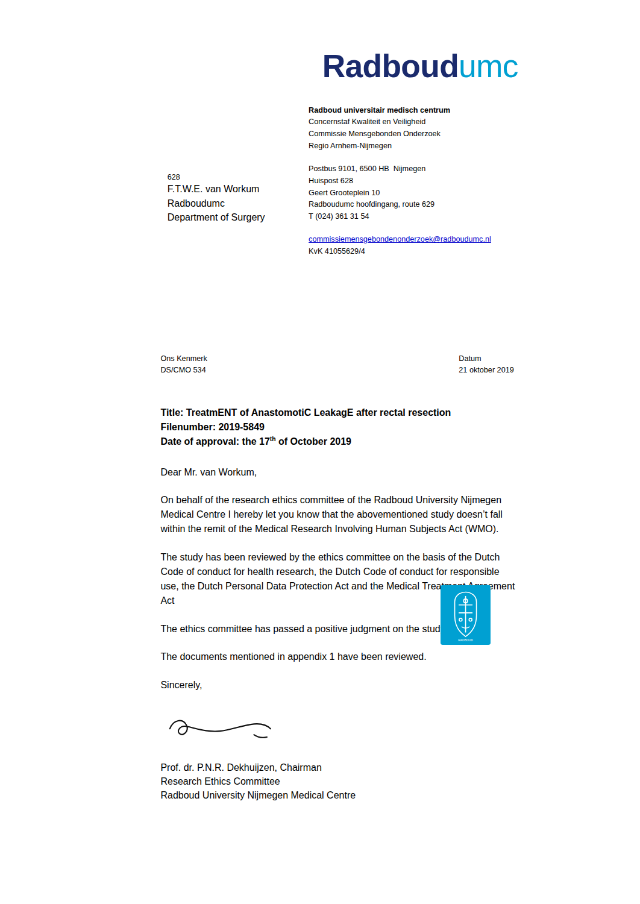Radboud umc
Radboud universitair medisch centrum
Concernstaf Kwaliteit en Veiligheid
Commissie Mensgebonden Onderzoek
Regio Arnhem-Nijmegen
Postbus 9101, 6500 HB Nijmegen
Huispost 628
Geert Grooteplein 10
Radboudumc hoofdingang, route 629
T (024) 361 31 54
commissiemensgebondenonderzoek@radboudumc.nl
KvK 41055629/4
628
F.T.W.E. van Workum
Radboudumc
Department of Surgery
Ons Kenmerk
DS/CMO 534
Datum
21 oktober 2019
Title: TreatmENT of AnastomotiC LeakagE after rectal resection
Filenumber: 2019-5849
Date of approval: the 17th of October 2019
Dear Mr. van Workum,
On behalf of the research ethics committee of the Radboud University Nijmegen Medical Centre I hereby let you know that the abovementioned study doesn’t fall within the remit of the Medical Research Involving Human Subjects Act (WMO).
The study has been reviewed by the ethics committee on the basis of the Dutch Code of conduct for health research, the Dutch Code of conduct for responsible use, the Dutch Personal Data Protection Act and the Medical Treatment Agreement Act
The ethics committee has passed a positive judgment on the study.
The documents mentioned in appendix 1 have been reviewed.
Sincerely,
Prof. dr. P.N.R. Dekhuijzen, Chairman
Research Ethics Committee
Radboud University Nijmegen Medical Centre
RADBOUD